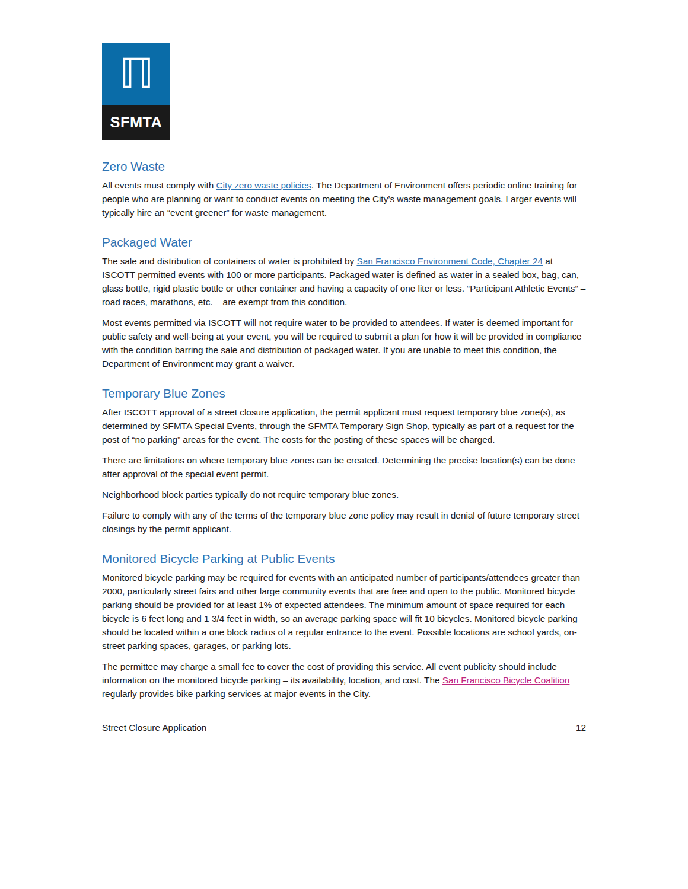ℿ
SFMTA
Zero Waste
All events must comply with City zero waste policies. The Department of Environment offers periodic online training for people who are planning or want to conduct events on meeting the City’s waste management goals. Larger events will typically hire an “event greener” for waste management.
Packaged Water
The sale and distribution of containers of water is prohibited by San Francisco Environment Code, Chapter 24 at ISCOTT permitted events with 100 or more participants. Packaged water is defined as water in a sealed box, bag, can, glass bottle, rigid plastic bottle or other container and having a capacity of one liter or less. “Participant Athletic Events” – road races, marathons, etc. – are exempt from this condition.
Most events permitted via ISCOTT will not require water to be provided to attendees. If water is deemed important for public safety and well-being at your event, you will be required to submit a plan for how it will be provided in compliance with the condition barring the sale and distribution of packaged water. If you are unable to meet this condition, the Department of Environment may grant a waiver.
Temporary Blue Zones
After ISCOTT approval of a street closure application, the permit applicant must request temporary blue zone(s), as determined by SFMTA Special Events, through the SFMTA Temporary Sign Shop, typically as part of a request for the post of “no parking” areas for the event. The costs for the posting of these spaces will be charged.
There are limitations on where temporary blue zones can be created. Determining the precise location(s) can be done after approval of the special event permit.
Neighborhood block parties typically do not require temporary blue zones.
Failure to comply with any of the terms of the temporary blue zone policy may result in denial of future temporary street closings by the permit applicant.
Monitored Bicycle Parking at Public Events
Monitored bicycle parking may be required for events with an anticipated number of participants/attendees greater than 2000, particularly street fairs and other large community events that are free and open to the public. Monitored bicycle parking should be provided for at least 1% of expected attendees. The minimum amount of space required for each bicycle is 6 feet long and 1 3/4 feet in width, so an average parking space will fit 10 bicycles. Monitored bicycle parking should be located within a one block radius of a regular entrance to the event. Possible locations are school yards, on-street parking spaces, garages, or parking lots.
The permittee may charge a small fee to cover the cost of providing this service. All event publicity should include information on the monitored bicycle parking – its availability, location, and cost. The San Francisco Bicycle Coalition regularly provides bike parking services at major events in the City.
Street Closure Application 12